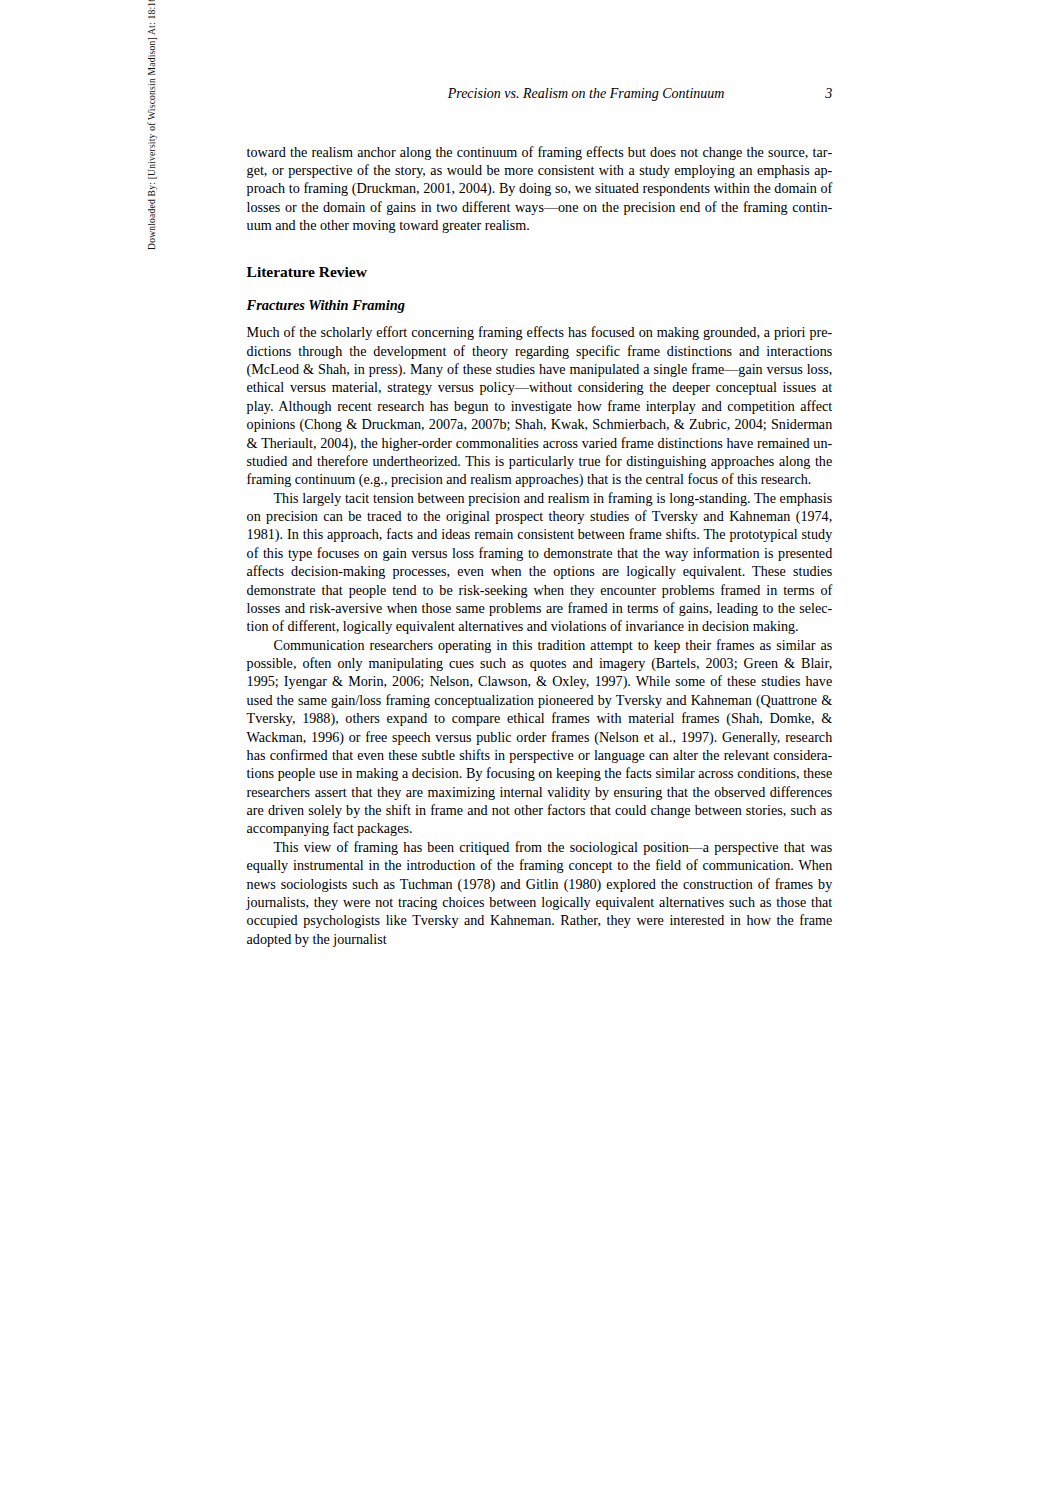Downloaded By: [University of Wisconsin Madison] At: 18:16 3 February 2010
Precision vs. Realism on the Framing Continuum 3
toward the realism anchor along the continuum of framing effects but does not change the source, target, or perspective of the story, as would be more consistent with a study employing an emphasis approach to framing (Druckman, 2001, 2004). By doing so, we situated respondents within the domain of losses or the domain of gains in two different ways—one on the precision end of the framing continuum and the other moving toward greater realism.
Literature Review
Fractures Within Framing
Much of the scholarly effort concerning framing effects has focused on making grounded, a priori predictions through the development of theory regarding specific frame distinctions and interactions (McLeod & Shah, in press). Many of these studies have manipulated a single frame—gain versus loss, ethical versus material, strategy versus policy—without considering the deeper conceptual issues at play. Although recent research has begun to investigate how frame interplay and competition affect opinions (Chong & Druckman, 2007a, 2007b; Shah, Kwak, Schmierbach, & Zubric, 2004; Sniderman & Theriault, 2004), the higher-order commonalities across varied frame distinctions have remained unstudied and therefore undertheorized. This is particularly true for distinguishing approaches along the framing continuum (e.g., precision and realism approaches) that is the central focus of this research.
This largely tacit tension between precision and realism in framing is long-standing. The emphasis on precision can be traced to the original prospect theory studies of Tversky and Kahneman (1974, 1981). In this approach, facts and ideas remain consistent between frame shifts. The prototypical study of this type focuses on gain versus loss framing to demonstrate that the way information is presented affects decision-making processes, even when the options are logically equivalent. These studies demonstrate that people tend to be risk-seeking when they encounter problems framed in terms of losses and risk-aversive when those same problems are framed in terms of gains, leading to the selection of different, logically equivalent alternatives and violations of invariance in decision making.
Communication researchers operating in this tradition attempt to keep their frames as similar as possible, often only manipulating cues such as quotes and imagery (Bartels, 2003; Green & Blair, 1995; Iyengar & Morin, 2006; Nelson, Clawson, & Oxley, 1997). While some of these studies have used the same gain/loss framing conceptualization pioneered by Tversky and Kahneman (Quattrone & Tversky, 1988), others expand to compare ethical frames with material frames (Shah, Domke, & Wackman, 1996) or free speech versus public order frames (Nelson et al., 1997). Generally, research has confirmed that even these subtle shifts in perspective or language can alter the relevant considerations people use in making a decision. By focusing on keeping the facts similar across conditions, these researchers assert that they are maximizing internal validity by ensuring that the observed differences are driven solely by the shift in frame and not other factors that could change between stories, such as accompanying fact packages.
This view of framing has been critiqued from the sociological position—a perspective that was equally instrumental in the introduction of the framing concept to the field of communication. When news sociologists such as Tuchman (1978) and Gitlin (1980) explored the construction of frames by journalists, they were not tracing choices between logically equivalent alternatives such as those that occupied psychologists like Tversky and Kahneman. Rather, they were interested in how the frame adopted by the journalist